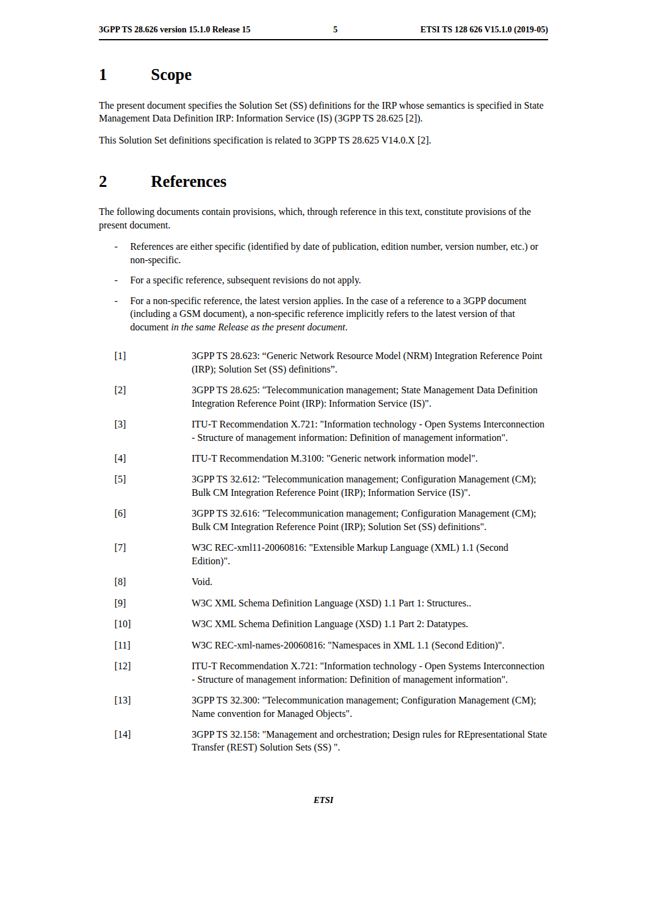3GPP TS 28.626 version 15.1.0 Release 15
5
ETSI TS 128 626 V15.1.0 (2019-05)
1 Scope
The present document specifies the Solution Set (SS) definitions for the IRP whose semantics is specified in State Management Data Definition IRP: Information Service (IS) (3GPP TS 28.625 [2]).
This Solution Set definitions specification is related to 3GPP TS 28.625 V14.0.X [2].
2 References
The following documents contain provisions, which, through reference in this text, constitute provisions of the present document.
References are either specific (identified by date of publication, edition number, version number, etc.) or non-specific.
For a specific reference, subsequent revisions do not apply.
For a non-specific reference, the latest version applies. In the case of a reference to a 3GPP document (including a GSM document), a non-specific reference implicitly refers to the latest version of that document in the same Release as the present document.
[1]
3GPP TS 28.623: “Generic Network Resource Model (NRM) Integration Reference Point (IRP); Solution Set (SS) definitions”.
[2]
3GPP TS 28.625: "Telecommunication management; State Management Data Definition Integration Reference Point (IRP): Information Service (IS)".
[3]
ITU-T Recommendation X.721: "Information technology - Open Systems Interconnection - Structure of management information: Definition of management information".
[4]
ITU-T Recommendation M.3100: "Generic network information model".
[5]
3GPP TS 32.612: "Telecommunication management; Configuration Management (CM); Bulk CM Integration Reference Point (IRP); Information Service (IS)".
[6]
3GPP TS 32.616: "Telecommunication management; Configuration Management (CM); Bulk CM Integration Reference Point (IRP); Solution Set (SS) definitions".
[7]
W3C REC-xml11-20060816: "Extensible Markup Language (XML) 1.1 (Second Edition)".
[8]
Void.
[9]
W3C XML Schema Definition Language (XSD) 1.1 Part 1: Structures..
[10]
W3C XML Schema Definition Language (XSD) 1.1 Part 2: Datatypes.
[11]
W3C REC-xml-names-20060816: "Namespaces in XML 1.1 (Second Edition)".
[12]
ITU-T Recommendation X.721: "Information technology - Open Systems Interconnection - Structure of management information: Definition of management information".
[13]
3GPP TS 32.300: "Telecommunication management; Configuration Management (CM); Name convention for Managed Objects".
[14]
3GPP TS 32.158: "Management and orchestration; Design rules for REpresentational State Transfer (REST) Solution Sets (SS) ".
ETSI